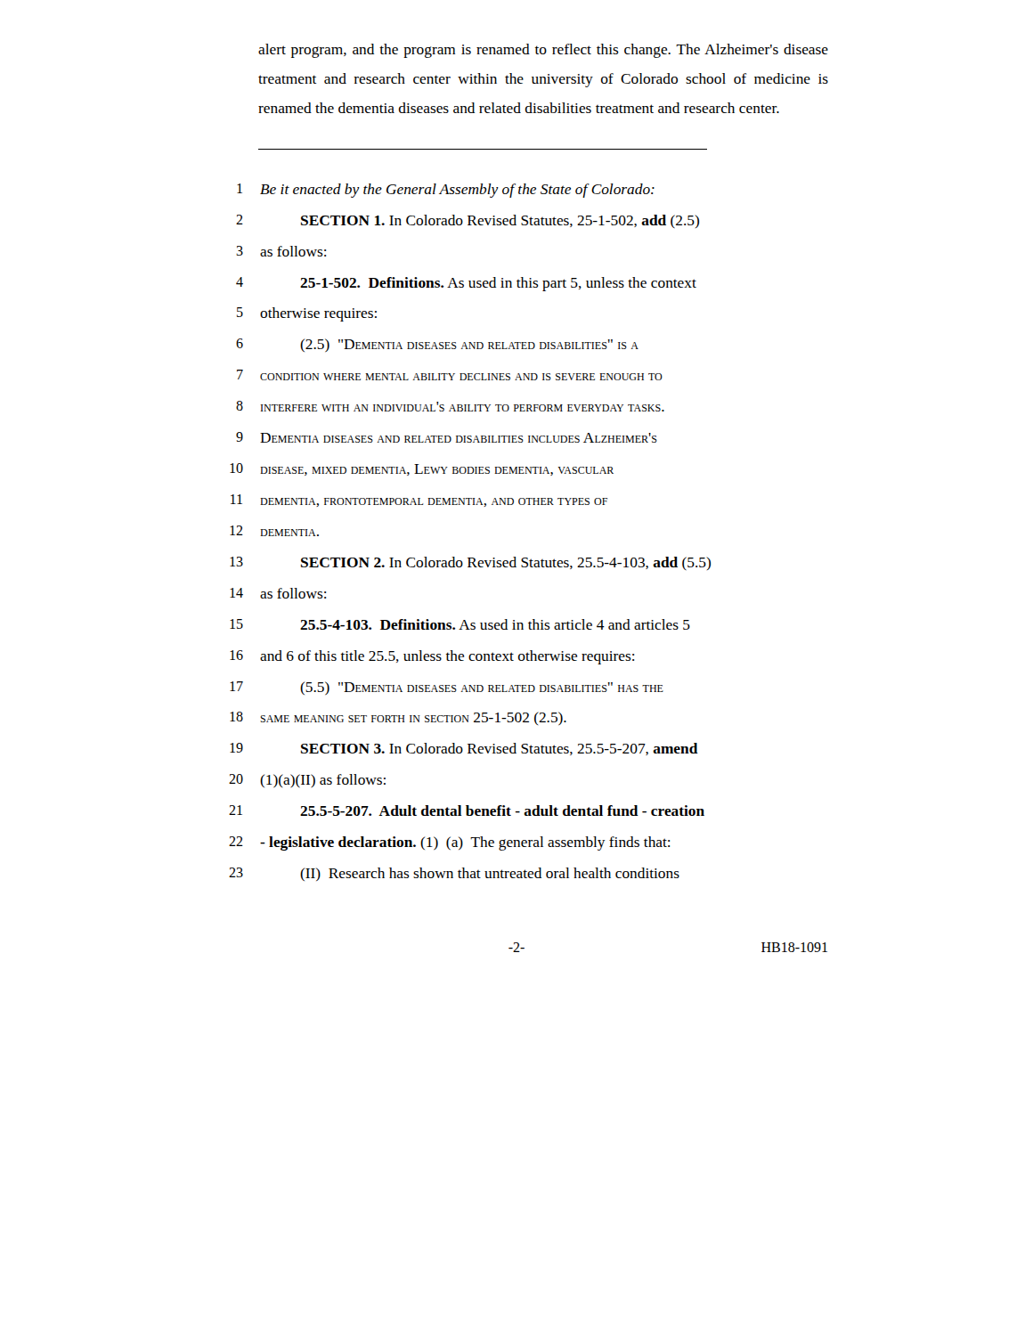alert program, and the program is renamed to reflect this change. The Alzheimer's disease treatment and research center within the university of Colorado school of medicine is renamed the dementia diseases and related disabilities treatment and research center.
| 1 | Be it enacted by the General Assembly of the State of Colorado: |
| 2 | SECTION 1. In Colorado Revised Statutes, 25-1-502, add (2.5) |
| 3 | as follows: |
| 4 | 25-1-502. Definitions. As used in this part 5, unless the context |
| 5 | otherwise requires: |
| 6 | (2.5) " Dementia diseases and related disabilities " is a |
| 7 | condition where mental ability declines and is severe enough to |
| 8 | interfere with an individual's ability to perform everyday tasks. |
| 9 | Dementia diseases and related disabilities includes Alzheimer's |
| 10 | disease, mixed dementia, Lewy bodies dementia, vascular |
| 11 | dementia, frontotemporal dementia, and other types of |
| 12 | dementia. |
| 13 | SECTION 2. In Colorado Revised Statutes, 25.5-4-103, add (5.5) |
| 14 | as follows: |
| 15 | 25.5-4-103. Definitions. As used in this article 4 and articles 5 |
| 16 | and 6 of this title 25.5, unless the context otherwise requires: |
| 17 | (5.5) " Dementia diseases and related disabilities " has the |
| 18 | same meaning set forth in section 25-1-502 (2.5). |
| 19 | SECTION 3. In Colorado Revised Statutes, 25.5-5-207, amend |
| 20 | (1)(a)(II) as follows: |
| 21 | 25.5-5-207. Adult dental benefit - adult dental fund - creation |
| 22 | - legislative declaration. (1) (a) The general assembly finds that: |
| 23 | (II) Research has shown that untreated oral health conditions |
-2-
HB18-1091